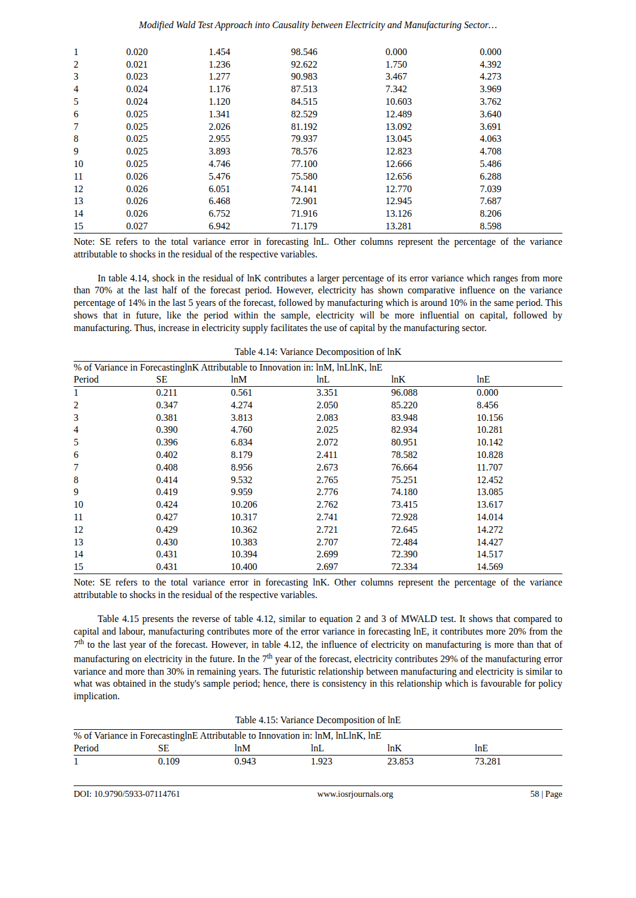Modified Wald Test Approach into Causality between Electricity and Manufacturing Sector…
| 1 | 0.020 | 1.454 | 98.546 | 0.000 | 0.000 |
| 2 | 0.021 | 1.236 | 92.622 | 1.750 | 4.392 |
| 3 | 0.023 | 1.277 | 90.983 | 3.467 | 4.273 |
| 4 | 0.024 | 1.176 | 87.513 | 7.342 | 3.969 |
| 5 | 0.024 | 1.120 | 84.515 | 10.603 | 3.762 |
| 6 | 0.025 | 1.341 | 82.529 | 12.489 | 3.640 |
| 7 | 0.025 | 2.026 | 81.192 | 13.092 | 3.691 |
| 8 | 0.025 | 2.955 | 79.937 | 13.045 | 4.063 |
| 9 | 0.025 | 3.893 | 78.576 | 12.823 | 4.708 |
| 10 | 0.025 | 4.746 | 77.100 | 12.666 | 5.486 |
| 11 | 0.026 | 5.476 | 75.580 | 12.656 | 6.288 |
| 12 | 0.026 | 6.051 | 74.141 | 12.770 | 7.039 |
| 13 | 0.026 | 6.468 | 72.901 | 12.945 | 7.687 |
| 14 | 0.026 | 6.752 | 71.916 | 13.126 | 8.206 |
| 15 | 0.027 | 6.942 | 71.179 | 13.281 | 8.598 |
Note: SE refers to the total variance error in forecasting lnL. Other columns represent the percentage of the variance attributable to shocks in the residual of the respective variables.
In table 4.14, shock in the residual of lnK contributes a larger percentage of its error variance which ranges from more than 70% at the last half of the forecast period. However, electricity has shown comparative influence on the variance percentage of 14% in the last 5 years of the forecast, followed by manufacturing which is around 10% in the same period. This shows that in future, like the period within the sample, electricity will be more influential on capital, followed by manufacturing. Thus, increase in electricity supply facilitates the use of capital by the manufacturing sector.
Table 4.14: Variance Decomposition of lnK
| % of Variance in ForecastinglnK Attributable to Innovation in: lnM, lnLlnK, lnE |
| Period | SE | lnM | lnL | lnK | lnE |
| 1 | 0.211 | 0.561 | 3.351 | 96.088 | 0.000 |
| 2 | 0.347 | 4.274 | 2.050 | 85.220 | 8.456 |
| 3 | 0.381 | 3.813 | 2.083 | 83.948 | 10.156 |
| 4 | 0.390 | 4.760 | 2.025 | 82.934 | 10.281 |
| 5 | 0.396 | 6.834 | 2.072 | 80.951 | 10.142 |
| 6 | 0.402 | 8.179 | 2.411 | 78.582 | 10.828 |
| 7 | 0.408 | 8.956 | 2.673 | 76.664 | 11.707 |
| 8 | 0.414 | 9.532 | 2.765 | 75.251 | 12.452 |
| 9 | 0.419 | 9.959 | 2.776 | 74.180 | 13.085 |
| 10 | 0.424 | 10.206 | 2.762 | 73.415 | 13.617 |
| 11 | 0.427 | 10.317 | 2.741 | 72.928 | 14.014 |
| 12 | 0.429 | 10.362 | 2.721 | 72.645 | 14.272 |
| 13 | 0.430 | 10.383 | 2.707 | 72.484 | 14.427 |
| 14 | 0.431 | 10.394 | 2.699 | 72.390 | 14.517 |
| 15 | 0.431 | 10.400 | 2.697 | 72.334 | 14.569 |
Note: SE refers to the total variance error in forecasting lnK. Other columns represent the percentage of the variance attributable to shocks in the residual of the respective variables.
Table 4.15 presents the reverse of table 4.12, similar to equation 2 and 3 of MWALD test. It shows that compared to capital and labour, manufacturing contributes more of the error variance in forecasting lnE, it contributes more 20% from the 7th to the last year of the forecast. However, in table 4.12, the influence of electricity on manufacturing is more than that of manufacturing on electricity in the future. In the 7th year of the forecast, electricity contributes 29% of the manufacturing error variance and more than 30% in remaining years. The futuristic relationship between manufacturing and electricity is similar to what was obtained in the study's sample period; hence, there is consistency in this relationship which is favourable for policy implication.
Table 4.15: Variance Decomposition of lnE
| % of Variance in ForecastinglnE Attributable to Innovation in: lnM, lnLlnK, lnE |
| Period | SE | lnM | lnL | lnK | lnE |
| 1 | 0.109 | 0.943 | 1.923 | 23.853 | 73.281 |
DOI: 10.9790/5933-07114761 www.iosrjournals.org 58 | Page